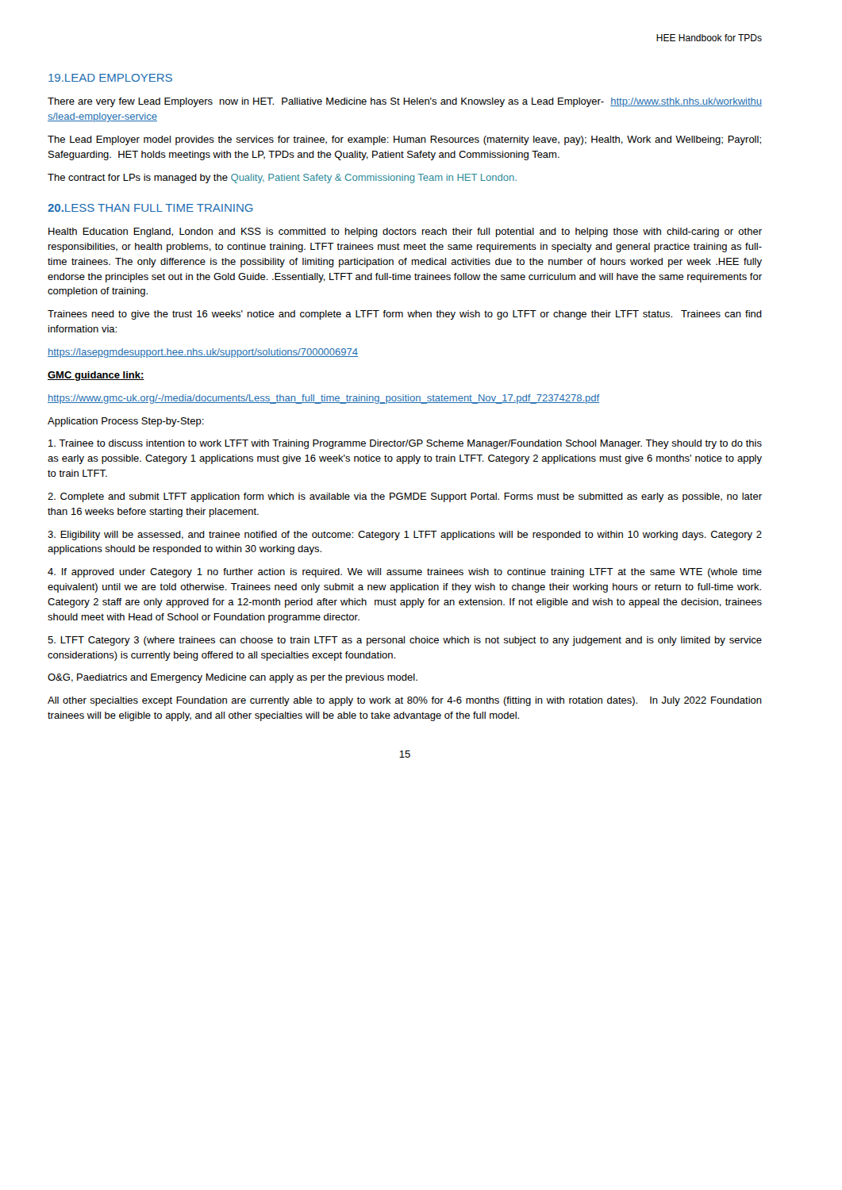HEE Handbook for TPDs
19.LEAD EMPLOYERS
There are very few Lead Employers now in HET. Palliative Medicine has St Helen's and Knowsley as a Lead Employer- http://www.sthk.nhs.uk/workwithus/lead-employer-service
The Lead Employer model provides the services for trainee, for example: Human Resources (maternity leave, pay); Health, Work and Wellbeing; Payroll; Safeguarding. HET holds meetings with the LP, TPDs and the Quality, Patient Safety and Commissioning Team.
The contract for LPs is managed by the Quality, Patient Safety & Commissioning Team in HET London.
20. LESS THAN FULL TIME TRAINING
Health Education England, London and KSS is committed to helping doctors reach their full potential and to helping those with child-caring or other responsibilities, or health problems, to continue training. LTFT trainees must meet the same requirements in specialty and general practice training as full-time trainees. The only difference is the possibility of limiting participation of medical activities due to the number of hours worked per week .HEE fully endorse the principles set out in the Gold Guide. .Essentially, LTFT and full-time trainees follow the same curriculum and will have the same requirements for completion of training.
Trainees need to give the trust 16 weeks' notice and complete a LTFT form when they wish to go LTFT or change their LTFT status. Trainees can find information via:
https://lasepgmdesupport.hee.nhs.uk/support/solutions/7000006974
GMC guidance link:
https://www.gmc-uk.org/-/media/documents/Less_than_full_time_training_position_statement_Nov_17.pdf_72374278.pdf
Application Process Step-by-Step:
1. Trainee to discuss intention to work LTFT with Training Programme Director/GP Scheme Manager/Foundation School Manager. They should try to do this as early as possible. Category 1 applications must give 16 week's notice to apply to train LTFT. Category 2 applications must give 6 months' notice to apply to train LTFT.
2. Complete and submit LTFT application form which is available via the PGMDE Support Portal. Forms must be submitted as early as possible, no later than 16 weeks before starting their placement.
3. Eligibility will be assessed, and trainee notified of the outcome: Category 1 LTFT applications will be responded to within 10 working days. Category 2 applications should be responded to within 30 working days.
4. If approved under Category 1 no further action is required. We will assume trainees wish to continue training LTFT at the same WTE (whole time equivalent) until we are told otherwise. Trainees need only submit a new application if they wish to change their working hours or return to full-time work. Category 2 staff are only approved for a 12-month period after which must apply for an extension. If not eligible and wish to appeal the decision, trainees should meet with Head of School or Foundation programme director.
5. LTFT Category 3 (where trainees can choose to train LTFT as a personal choice which is not subject to any judgement and is only limited by service considerations) is currently being offered to all specialties except foundation.
O&G, Paediatrics and Emergency Medicine can apply as per the previous model.
All other specialties except Foundation are currently able to apply to work at 80% for 4-6 months (fitting in with rotation dates). In July 2022 Foundation trainees will be eligible to apply, and all other specialties will be able to take advantage of the full model.
15